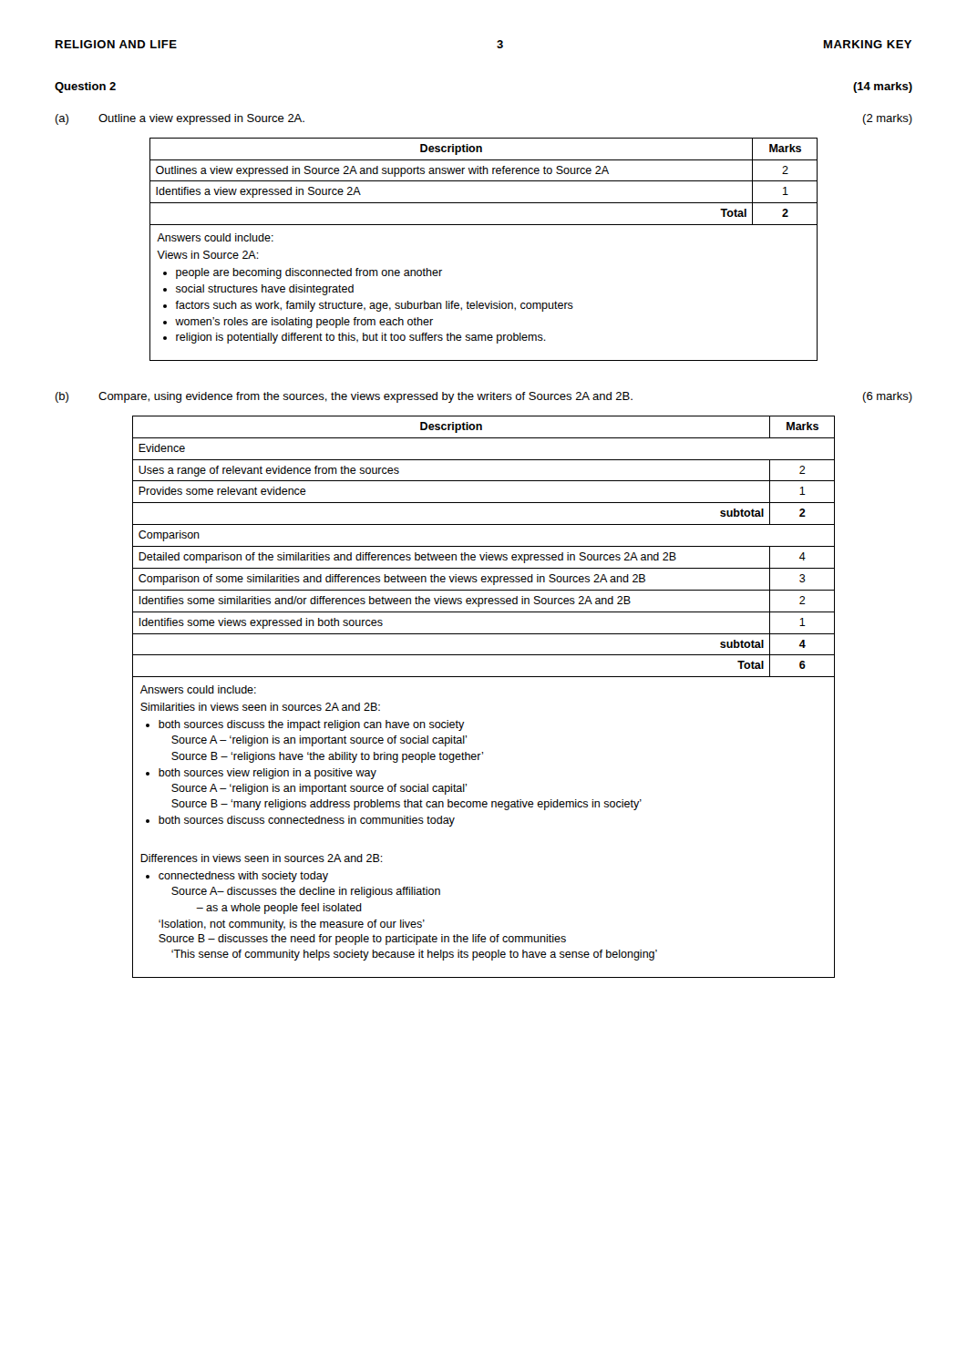RELIGION AND LIFE
3
MARKING KEY
Question 2
(14 marks)
(a)
Outline a view expressed in Source 2A.
(2 marks)
| Description | Marks |
| --- | --- |
| Outlines a view expressed in Source 2A and supports answer with reference to Source 2A | 2 |
| Identifies a view expressed in Source 2A | 1 |
| Total | 2 |
| Answers could include: Views in Source 2A: people are becoming disconnected from one another social structures have disintegrated factors such as work, family structure, age, suburban life, television, computers women’s roles are isolating people from each other religion is potentially different to this, but it too suffers the same problems. |
(b)
Compare, using evidence from the sources, the views expressed by the writers of Sources 2A and 2B.
(6 marks)
| Description | Marks |
| --- | --- |
| Evidence |
| Uses a range of relevant evidence from the sources | 2 |
| Provides some relevant evidence | 1 |
| subtotal | 2 |
| Comparison |
| Detailed comparison of the similarities and differences between the views expressed in Sources 2A and 2B | 4 |
| Comparison of some similarities and differences between the views expressed in Sources 2A and 2B | 3 |
| Identifies some similarities and/or differences between the views expressed in Sources 2A and 2B | 2 |
| Identifies some views expressed in both sources | 1 |
| subtotal | 4 |
| Total | 6 |
| Answers could include: Similarities in views seen in sources 2A and 2B: both sources discuss the impact religion can have on society Source A – ‘religion is an important source of social capital’ Source B – ‘religions have ‘the ability to bring people together’ both sources view religion in a positive way Source A – ‘religion is an important source of social capital’ Source B – ‘many religions address problems that can become negative epidemics in society’ both sources discuss connectedness in communities today Differences in views seen in sources 2A and 2B: connectedness with society today Source A– discusses the decline in religious affiliation – as a whole people feel isolated ‘Isolation, not community, is the measure of our lives’ Source B – discusses the need for people to participate in the life of communities ‘This sense of community helps society because it helps its people to have a sense of belonging’ |